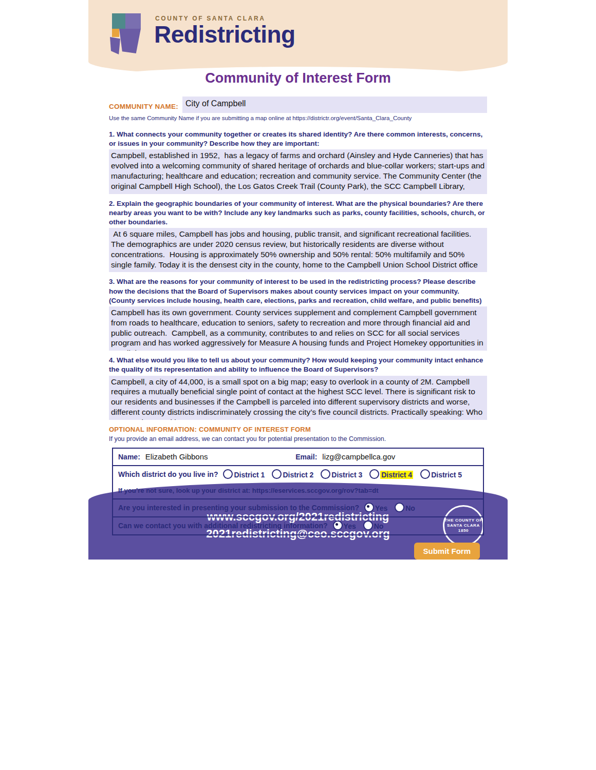County of Santa Clara
Redistricting
Community of Interest Form
COMMUNITY NAME:
City of Campbell
Use the same Community Name if you are submitting a map online at https://districtr.org/event/Santa_Clara_County
1. What connects your community together or creates its shared identity? Are there common interests, concerns, or issues in your community? Describe how they are important:
Campbell, established in 1952, has a legacy of farms and orchard (Ainsley and Hyde Canneries) that has evolved into a welcoming community of shared heritage of orchards and blue-collar workers; start-ups and manufacturing; healthcare and education; recreation and community service. The Community Center (the original Campbell High School), the Los Gatos Creek Trail (County Park), the SCC Campbell Library, numerous
2. Explain the geographic boundaries of your community of interest. What are the physical boundaries? Are there nearby areas you want to be with? Include any key landmarks such as parks, county facilities, schools, church, or other boundaries.
At 6 square miles, Campbell has jobs and housing, public transit, and significant recreational facilities. The demographics are under 2020 census review, but historically residents are diverse without concentrations. Housing is approximately 50% ownership and 50% rental: 50% multifamily and 50% single family. Today it is the densest city in the county, home to the Campbell Union School District office and Campbell School of
3. What are the reasons for your community of interest to be used in the redistricting process? Please describe how the decisions that the Board of Supervisors makes about county services impact on your community. (County services include housing, health care, elections, parks and recreation, child welfare, and public benefits)
Campbell has its own government. County services supplement and complement Campbell government from roads to healthcare, education to seniors, safety to recreation and more through financial aid and public outreach. Campbell, as a community, contributes to and relies on SCC for all social services program and has worked aggressively for Measure A housing funds and Project Homekey opportunities in parallel
4. What else would you like to tell us about your community? How would keeping your community intact enhance the quality of its representation and ability to influence the Board of Supervisors?
Campbell, a city of 44,000, is a small spot on a big map; easy to overlook in a county of 2M. Campbell requires a mutually beneficial single point of contact at the highest SCC level. There is significant risk to our residents and businesses if the Campbell is parceled into different supervisory districts and worse, different county districts indiscriminately crossing the city’s five council districts. Practically speaking: Who communicates with
OPTIONAL INFORMATION: COMMUNITY OF INTEREST FORM
If you provide an email address, we can contact you for potential presentation to the Commission.
Name: Elizabeth Gibbons Email: lizg@campbellca.gov
Which district do you live in? District 1 District 2 District 3 District 4 District 5
If you’re not sure, look up your district at: https://eservices.sccgov.org/rov?tab=dt
Are you interested in presenting your submission to the Commission? Yes No
Can we contact you with additional redistricting information? Yes No
Submit Form
www.sccgov.org/2021redistricting
2021redistricting@ceo.sccgov.org
THE COUNTY OF
SANTA CLARA
1850